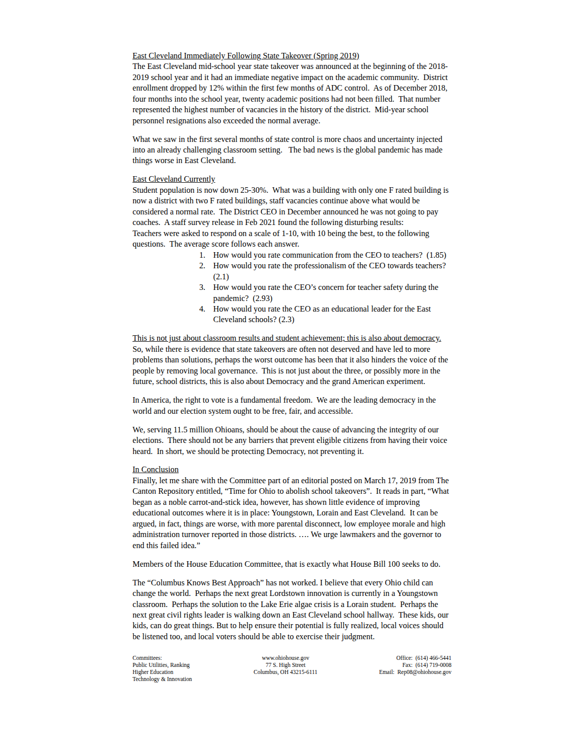East Cleveland Immediately Following State Takeover (Spring 2019)
The East Cleveland mid-school year state takeover was announced at the beginning of the 2018-2019 school year and it had an immediate negative impact on the academic community. District enrollment dropped by 12% within the first few months of ADC control. As of December 2018, four months into the school year, twenty academic positions had not been filled. That number represented the highest number of vacancies in the history of the district. Mid-year school personnel resignations also exceeded the normal average.
What we saw in the first several months of state control is more chaos and uncertainty injected into an already challenging classroom setting. The bad news is the global pandemic has made things worse in East Cleveland.
East Cleveland Currently
Student population is now down 25-30%. What was a building with only one F rated building is now a district with two F rated buildings, staff vacancies continue above what would be considered a normal rate. The District CEO in December announced he was not going to pay coaches. A staff survey release in Feb 2021 found the following disturbing results:
Teachers were asked to respond on a scale of 1-10, with 10 being the best, to the following questions. The average score follows each answer.
How would you rate communication from the CEO to teachers? (1.85)
How would you rate the professionalism of the CEO towards teachers? (2.1)
How would you rate the CEO’s concern for teacher safety during the pandemic? (2.93)
How would you rate the CEO as an educational leader for the East Cleveland schools? (2.3)
This is not just about classroom results and student achievement; this is also about democracy.
So, while there is evidence that state takeovers are often not deserved and have led to more problems than solutions, perhaps the worst outcome has been that it also hinders the voice of the people by removing local governance. This is not just about the three, or possibly more in the future, school districts, this is also about Democracy and the grand American experiment.
In America, the right to vote is a fundamental freedom. We are the leading democracy in the world and our election system ought to be free, fair, and accessible.
We, serving 11.5 million Ohioans, should be about the cause of advancing the integrity of our elections. There should not be any barriers that prevent eligible citizens from having their voice heard. In short, we should be protecting Democracy, not preventing it.
In Conclusion
Finally, let me share with the Committee part of an editorial posted on March 17, 2019 from The Canton Repository entitled, “Time for Ohio to abolish school takeovers”. It reads in part, “What began as a noble carrot-and-stick idea, however, has shown little evidence of improving educational outcomes where it is in place: Youngstown, Lorain and East Cleveland. It can be argued, in fact, things are worse, with more parental disconnect, low employee morale and high administration turnover reported in those districts. …. We urge lawmakers and the governor to end this failed idea.”
Members of the House Education Committee, that is exactly what House Bill 100 seeks to do.
The “Columbus Knows Best Approach” has not worked. I believe that every Ohio child can change the world. Perhaps the next great Lordstown innovation is currently in a Youngstown classroom. Perhaps the solution to the Lake Erie algae crisis is a Lorain student. Perhaps the next great civil rights leader is walking down an East Cleveland school hallway. These kids, our kids, can do great things. But to help ensure their potential is fully realized, local voices should be listened too, and local voters should be able to exercise their judgment.
Committees:
Public Utilities, Ranking
Higher Education
Technology & Innovation
www.ohiohouse.gov
77 S. High Street
Columbus, OH 43215-6111
Office: (614) 466-5441
Fax: (614) 719-0008
Email: Rep08@ohiohouse.gov